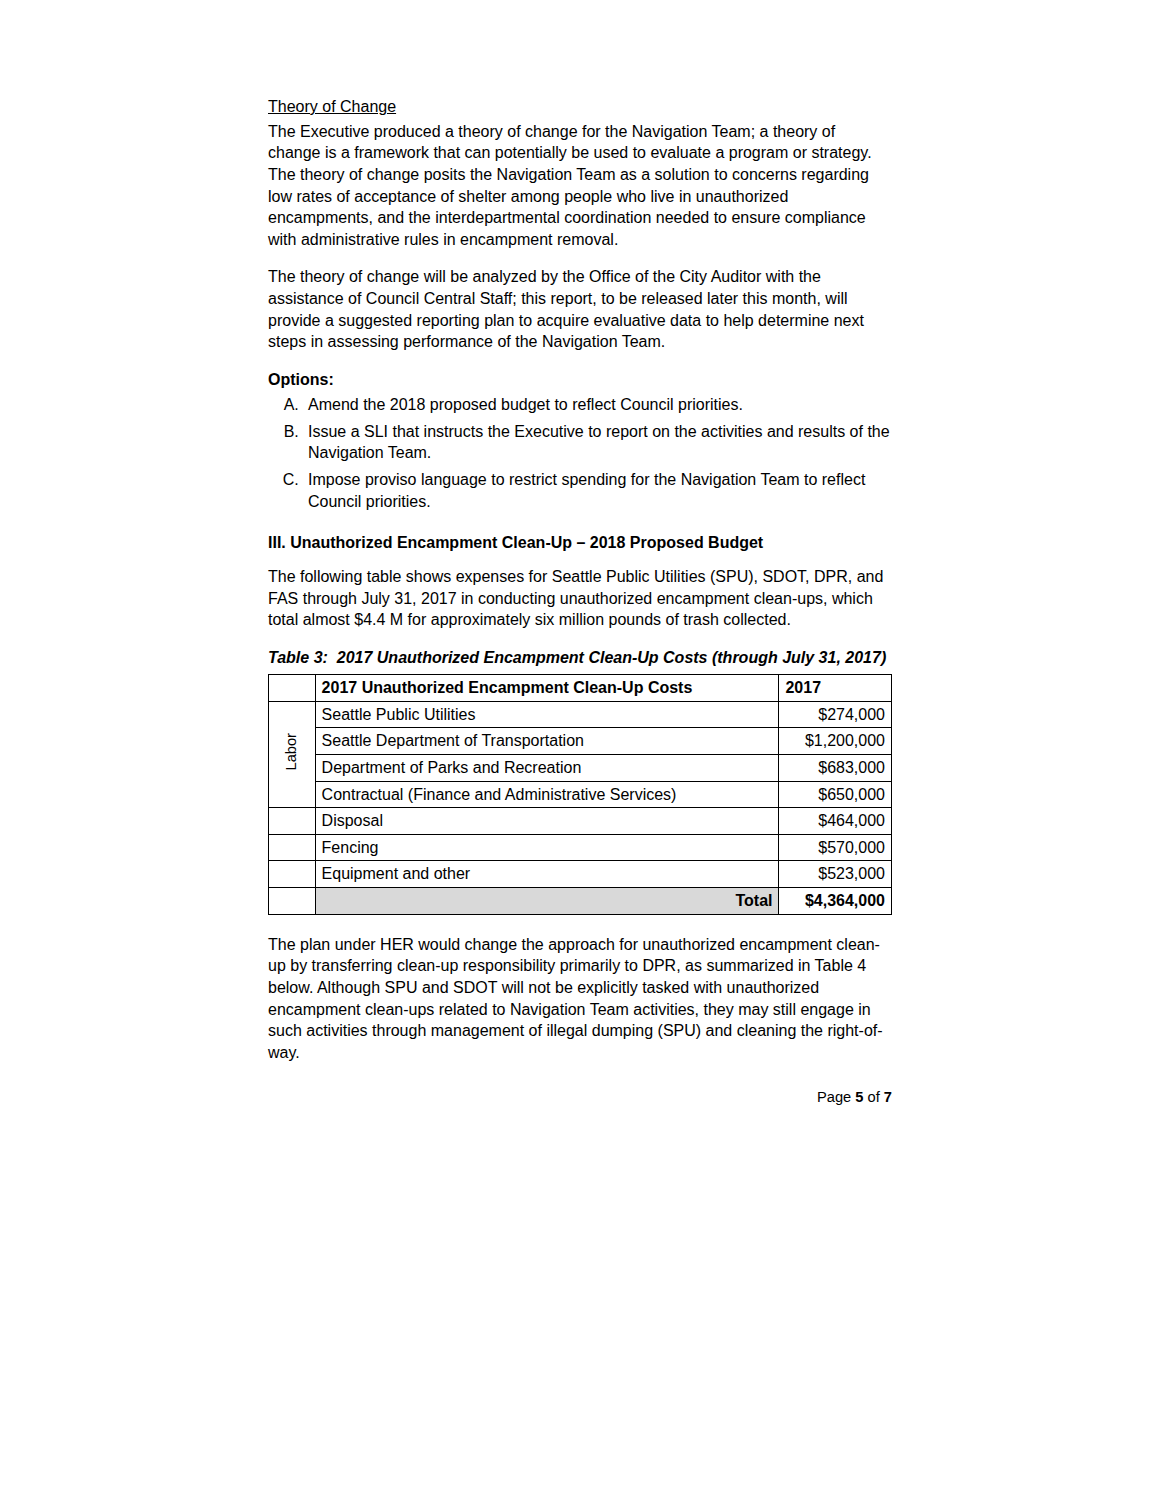Theory of Change
The Executive produced a theory of change for the Navigation Team; a theory of change is a framework that can potentially be used to evaluate a program or strategy. The theory of change posits the Navigation Team as a solution to concerns regarding low rates of acceptance of shelter among people who live in unauthorized encampments, and the interdepartmental coordination needed to ensure compliance with administrative rules in encampment removal.
The theory of change will be analyzed by the Office of the City Auditor with the assistance of Council Central Staff; this report, to be released later this month, will provide a suggested reporting plan to acquire evaluative data to help determine next steps in assessing performance of the Navigation Team.
Options:
Amend the 2018 proposed budget to reflect Council priorities.
Issue a SLI that instructs the Executive to report on the activities and results of the Navigation Team.
Impose proviso language to restrict spending for the Navigation Team to reflect Council priorities.
III. Unauthorized Encampment Clean-Up – 2018 Proposed Budget
The following table shows expenses for Seattle Public Utilities (SPU), SDOT, DPR, and FAS through July 31, 2017 in conducting unauthorized encampment clean-ups, which total almost $4.4 M for approximately six million pounds of trash collected.
Table 3: 2017 Unauthorized Encampment Clean-Up Costs (through July 31, 2017)
| | 2017 Unauthorized Encampment Clean-Up Costs | 2017 |
| Labor | Seattle Public Utilities | $274,000 |
| Seattle Department of Transportation | $1,200,000 |
| Department of Parks and Recreation | $683,000 |
| Contractual (Finance and Administrative Services) | $650,000 |
| | Disposal | $464,000 |
| | Fencing | $570,000 |
| | Equipment and other | $523,000 |
| | Total | $4,364,000 |
The plan under HER would change the approach for unauthorized encampment clean-up by transferring clean-up responsibility primarily to DPR, as summarized in Table 4 below. Although SPU and SDOT will not be explicitly tasked with unauthorized encampment clean-ups related to Navigation Team activities, they may still engage in such activities through management of illegal dumping (SPU) and cleaning the right-of-way.
Page 5 of 7